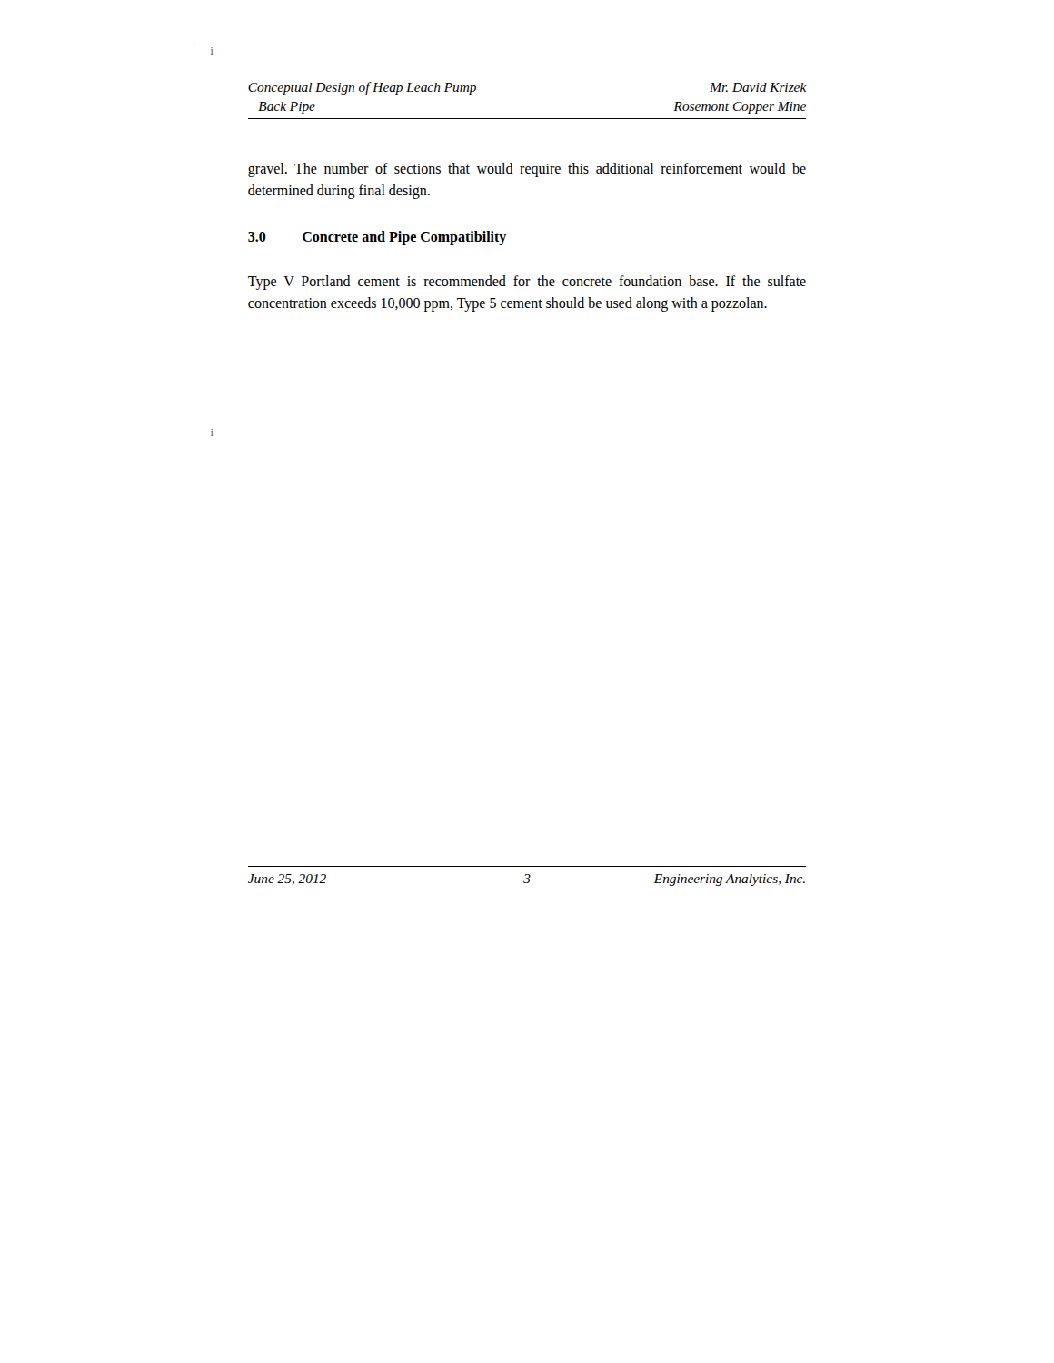. i i
| Conceptual Design of Heap Leach Pump | Mr. David Krizek |
| Back Pipe | Rosemont Copper Mine |
gravel. The number of sections that would require this additional reinforcement would be determined during final design.
3.0 Concrete and Pipe Compatibility
Type V Portland cement is recommended for the concrete foundation base. If the sulfate concentration exceeds 10,000 ppm, Type 5 cement should be used along with a pozzolan.
| June 25, 2012 | 3 | Engineering Analytics, Inc. |